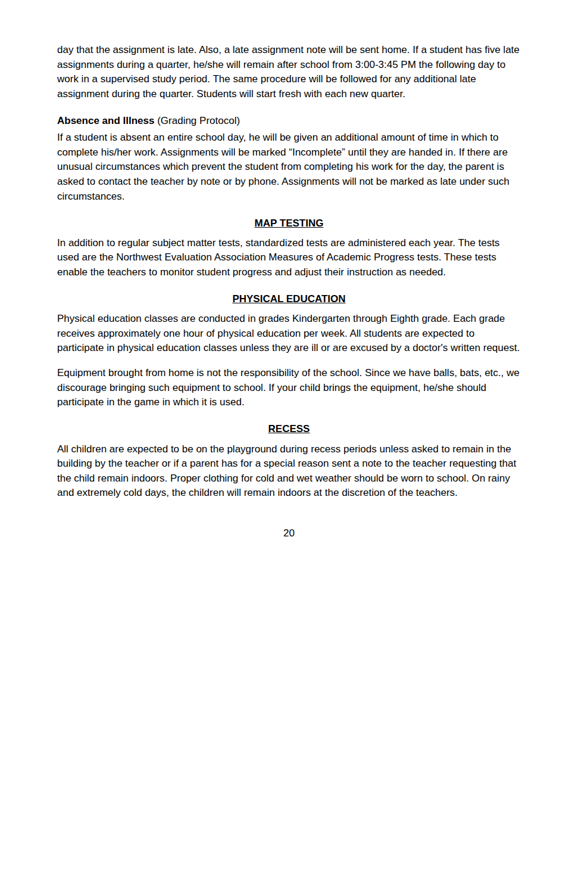day that the assignment is late. Also, a late assignment note will be sent home. If a student has five late assignments during a quarter, he/she will remain after school from 3:00-3:45 PM the following day to work in a supervised study period. The same procedure will be followed for any additional late assignment during the quarter. Students will start fresh with each new quarter.
Absence and Illness (Grading Protocol)
If a student is absent an entire school day, he will be given an additional amount of time in which to complete his/her work. Assignments will be marked “Incomplete” until they are handed in. If there are unusual circumstances which prevent the student from completing his work for the day, the parent is asked to contact the teacher by note or by phone. Assignments will not be marked as late under such circumstances.
MAP TESTING
In addition to regular subject matter tests, standardized tests are administered each year. The tests used are the Northwest Evaluation Association Measures of Academic Progress tests. These tests enable the teachers to monitor student progress and adjust their instruction as needed.
PHYSICAL EDUCATION
Physical education classes are conducted in grades Kindergarten through Eighth grade. Each grade receives approximately one hour of physical education per week. All students are expected to participate in physical education classes unless they are ill or are excused by a doctor's written request.
Equipment brought from home is not the responsibility of the school. Since we have balls, bats, etc., we discourage bringing such equipment to school. If your child brings the equipment, he/she should participate in the game in which it is used.
RECESS
All children are expected to be on the playground during recess periods unless asked to remain in the building by the teacher or if a parent has for a special reason sent a note to the teacher requesting that the child remain indoors. Proper clothing for cold and wet weather should be worn to school. On rainy and extremely cold days, the children will remain indoors at the discretion of the teachers.
20